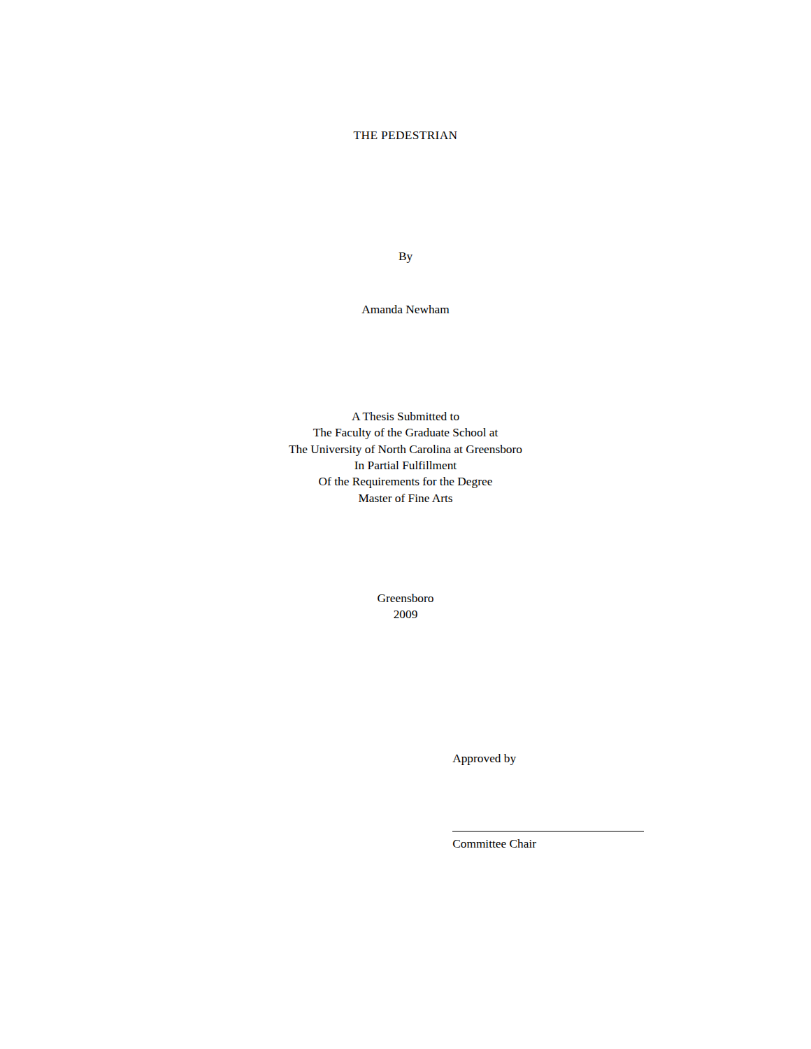THE PEDESTRIAN
By
Amanda Newham
A Thesis Submitted to
The Faculty of the Graduate School at
The University of North Carolina at Greensboro
In Partial Fulfillment
Of the Requirements for the Degree
Master of Fine Arts
Greensboro
2009
Approved by
Committee Chair